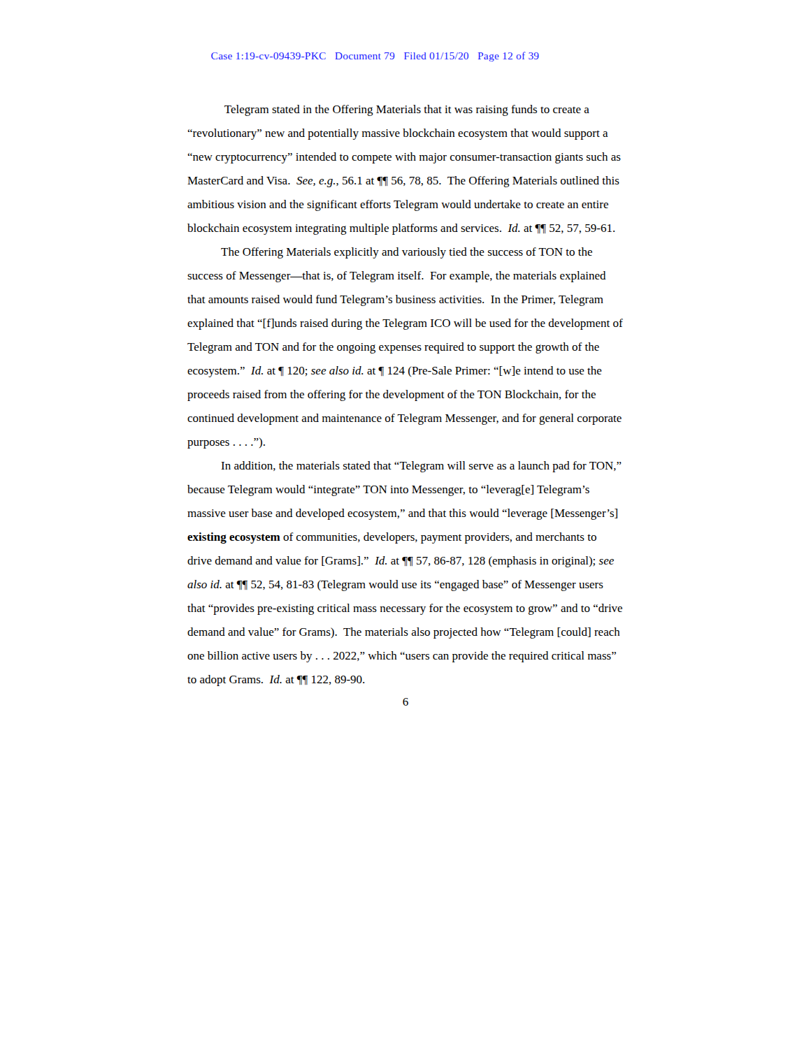Case 1:19-cv-09439-PKC Document 79 Filed 01/15/20 Page 12 of 39
Telegram stated in the Offering Materials that it was raising funds to create a “revolutionary” new and potentially massive blockchain ecosystem that would support a “new cryptocurrency” intended to compete with major consumer-transaction giants such as MasterCard and Visa. See, e.g., 56.1 at ¶¶ 56, 78, 85. The Offering Materials outlined this ambitious vision and the significant efforts Telegram would undertake to create an entire blockchain ecosystem integrating multiple platforms and services. Id. at ¶¶ 52, 57, 59-61.
The Offering Materials explicitly and variously tied the success of TON to the success of Messenger—that is, of Telegram itself. For example, the materials explained that amounts raised would fund Telegram’s business activities. In the Primer, Telegram explained that “[f]unds raised during the Telegram ICO will be used for the development of Telegram and TON and for the ongoing expenses required to support the growth of the ecosystem.” Id. at ¶ 120; see also id. at ¶ 124 (Pre-Sale Primer: “[w]e intend to use the proceeds raised from the offering for the development of the TON Blockchain, for the continued development and maintenance of Telegram Messenger, and for general corporate purposes . . . .”).
In addition, the materials stated that “Telegram will serve as a launch pad for TON,” because Telegram would “integrate” TON into Messenger, to “leverag[e] Telegram’s massive user base and developed ecosystem,” and that this would “leverage [Messenger’s] existing ecosystem of communities, developers, payment providers, and merchants to drive demand and value for [Grams].” Id. at ¶¶ 57, 86-87, 128 (emphasis in original); see also id. at ¶¶ 52, 54, 81-83 (Telegram would use its “engaged base” of Messenger users that “provides pre-existing critical mass necessary for the ecosystem to grow” and to “drive demand and value” for Grams). The materials also projected how “Telegram [could] reach one billion active users by . . . 2022,” which “users can provide the required critical mass” to adopt Grams. Id. at ¶¶ 122, 89-90.
6